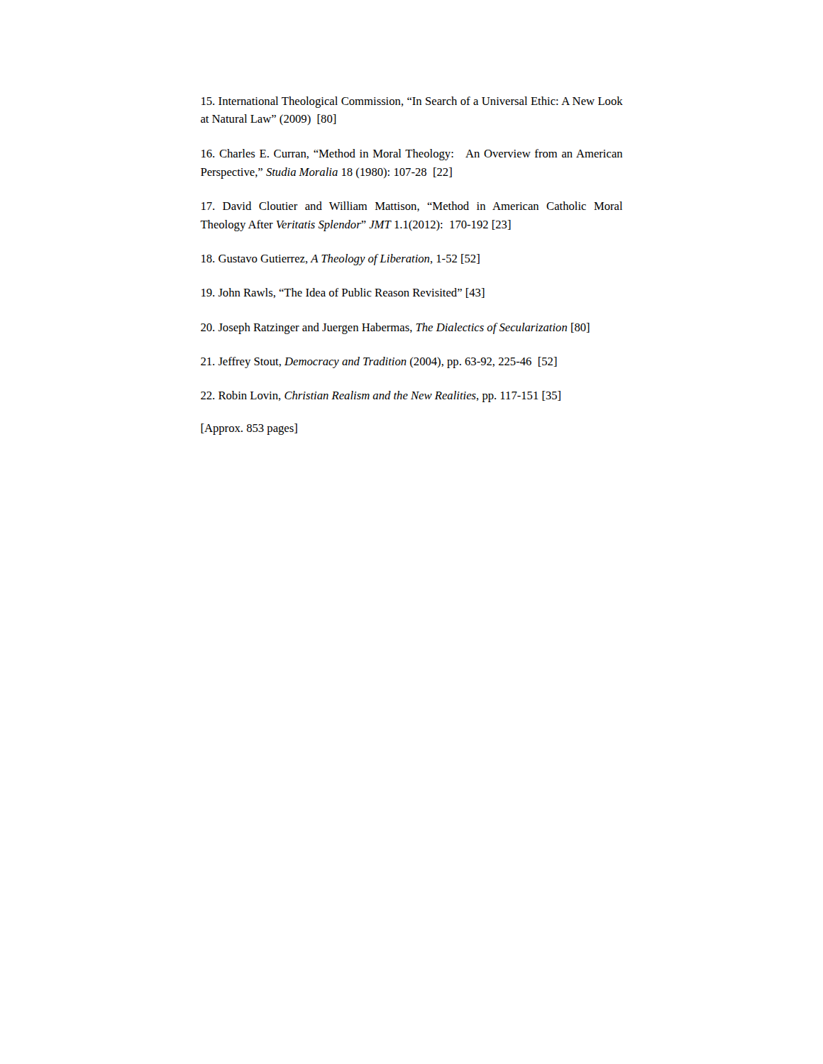15. International Theological Commission, “In Search of a Universal Ethic: A New Look at Natural Law” (2009) [80]
16. Charles E. Curran, “Method in Moral Theology: An Overview from an American Perspective,” Studia Moralia 18 (1980): 107-28 [22]
17. David Cloutier and William Mattison, “Method in American Catholic Moral Theology After Veritatis Splendor” JMT 1.1(2012): 170-192 [23]
18. Gustavo Gutierrez, A Theology of Liberation, 1-52 [52]
19. John Rawls, “The Idea of Public Reason Revisited” [43]
20. Joseph Ratzinger and Juergen Habermas, The Dialectics of Secularization [80]
21. Jeffrey Stout, Democracy and Tradition (2004), pp. 63-92, 225-46 [52]
22. Robin Lovin, Christian Realism and the New Realities, pp. 117-151 [35]
[Approx. 853 pages]